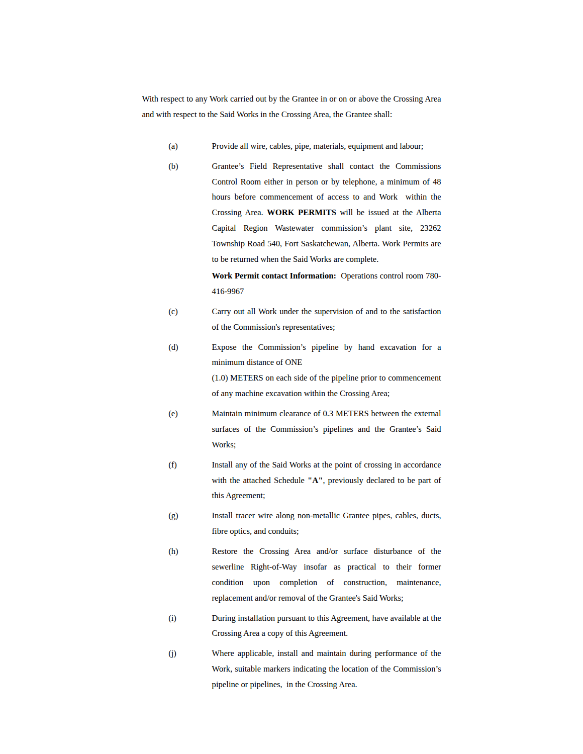With respect to any Work carried out by the Grantee in or on or above the Crossing Area and with respect to the Said Works in the Crossing Area, the Grantee shall:
(a) Provide all wire, cables, pipe, materials, equipment and labour;
(b) Grantee’s Field Representative shall contact the Commissions Control Room either in person or by telephone, a minimum of 48 hours before commencement of access to and Work within the Crossing Area. WORK PERMITS will be issued at the Alberta Capital Region Wastewater commission’s plant site, 23262 Township Road 540, Fort Saskatchewan, Alberta. Work Permits are to be returned when the Said Works are complete. Work Permit contact Information: Operations control room 780-416-9967
(c) Carry out all Work under the supervision of and to the satisfaction of the Commission's representatives;
(d) Expose the Commission’s pipeline by hand excavation for a minimum distance of ONE (1.0) METERS on each side of the pipeline prior to commencement of any machine excavation within the Crossing Area;
(e) Maintain minimum clearance of 0.3 METERS between the external surfaces of the Commission’s pipelines and the Grantee’s Said Works;
(f) Install any of the Said Works at the point of crossing in accordance with the attached Schedule "A", previously declared to be part of this Agreement;
(g) Install tracer wire along non-metallic Grantee pipes, cables, ducts, fibre optics, and conduits;
(h) Restore the Crossing Area and/or surface disturbance of the sewerline Right-of-Way insofar as practical to their former condition upon completion of construction, maintenance, replacement and/or removal of the Grantee's Said Works;
(i) During installation pursuant to this Agreement, have available at the Crossing Area a copy of this Agreement.
(j) Where applicable, install and maintain during performance of the Work, suitable markers indicating the location of the Commission’s pipeline or pipelines, in the Crossing Area.